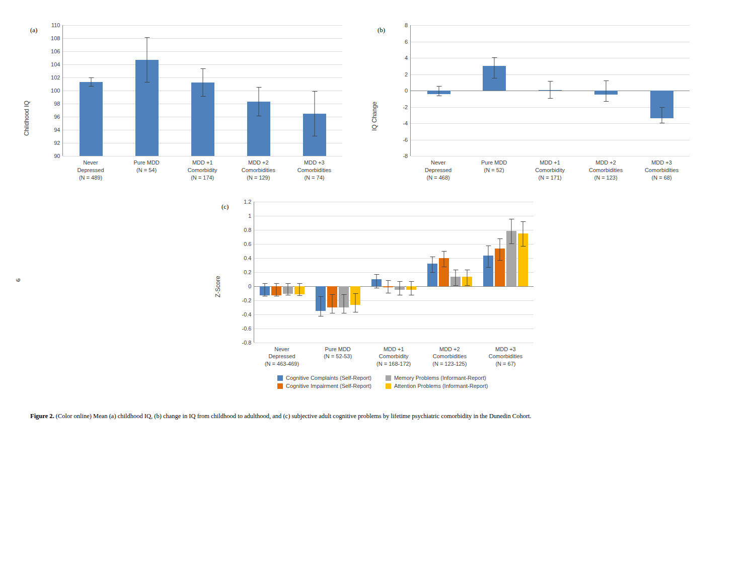6
(a)
Childhood IQ
110
108
106
104
102
100
98
96
94
92
90
Never
Depressed
(N = 489)
Pure MDD
(N = 54)
MDD +1
Comorbidity
(N = 174)
MDD +2
Comorbidities
(N = 129)
MDD +3
Comorbidities
(N = 74)
(b)
IQ Change
8
6
4
2
0
-2
-4
-6
-8
Never
Depressed
(N = 468)
Pure MDD
(N = 52)
MDD +1
Comorbidity
(N = 171)
MDD +2
Comorbidities
(N = 123)
MDD +3
Comorbidities
(N = 68)
(c)
Z-Score
1.2
1
0.8
0.6
0.4
0.2
0
-0.2
-0.4
-0.6
-0.8
Never
Depressed
(N = 463-469)
Pure MDD
(N = 52-53)
MDD +1
Comorbidity
(N = 168-172)
MDD +2
Comorbidities
(N = 123-125)
MDD +3
Comorbidities
(N = 67)
Cognitive Complaints (Self-Report)
Memory Problems (Informant-Report)
Cognitive Impairment (Self-Report)
Attention Problems (Informant-Report)
Figure 2. (Color online) Mean (a) childhood IQ, (b) change in IQ from childhood to adulthood, and (c) subjective adult cognitive problems by lifetime psychiatric comorbidity in the Dunedin Cohort.